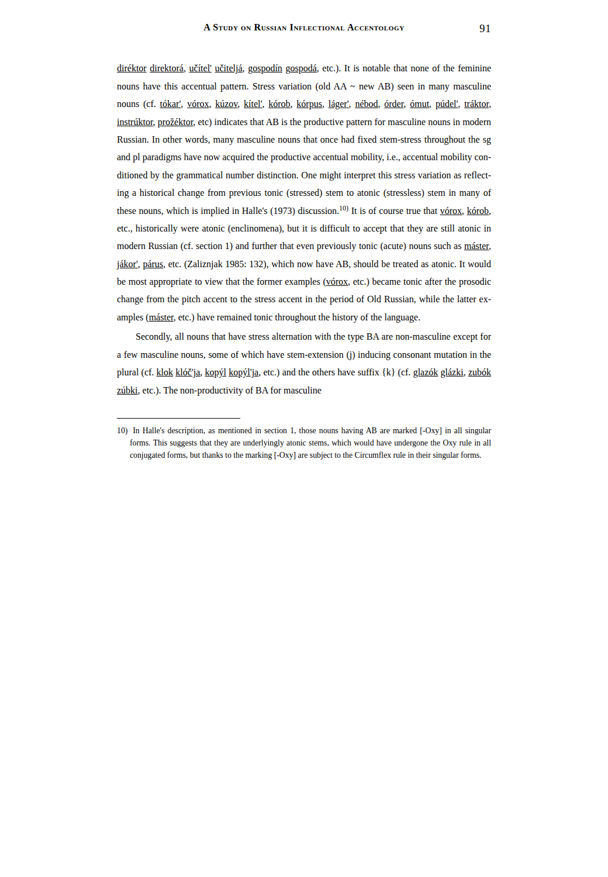A Study on Russian Inflectional Accentology 91
diréktor direktorá, učítel' učiteljá, gospodín gospodá, etc.). It is notable that none of the feminine nouns have this accentual pattern. Stress variation (old AA ~ new AB) seen in many masculine nouns (cf. tókar', vórox, kúzov, kítel', kórob, kórpus, láger', nébod, órder, ómut, púdel', tráktor, instrúktor, prožéktor, etc) indicates that AB is the productive pattern for masculine nouns in modern Russian. In other words, many masculine nouns that once had fixed stem-stress throughout the sg and pl paradigms have now acquired the productive accentual mobility, i.e., accentual mobility conditioned by the grammatical number distinction. One might interpret this stress variation as reflecting a historical change from previous tonic (stressed) stem to atonic (stressless) stem in many of these nouns, which is implied in Halle's (1973) discussion.10) It is of course true that vórox, kórob, etc., historically were atonic (enclinomena), but it is difficult to accept that they are still atonic in modern Russian (cf. section 1) and further that even previously tonic (acute) nouns such as máster, jákor', párus, etc. (Zaliznjak 1985: 132), which now have AB, should be treated as atonic. It would be most appropriate to view that the former examples (vórox, etc.) became tonic after the prosodic change from the pitch accent to the stress accent in the period of Old Russian, while the latter examples (máster, etc.) have remained tonic throughout the history of the language.
Secondly, all nouns that have stress alternation with the type BA are non-masculine except for a few masculine nouns, some of which have stem-extension (j) inducing consonant mutation in the plural (cf. klok klóč'ja, kopýl kopýl'ja, etc.) and the others have suffix {k} (cf. glazók glázki, zubók zúbki, etc.). The non-productivity of BA for masculine
10) In Halle's description, as mentioned in section 1, those nouns having AB are marked [-Oxy] in all singular forms. This suggests that they are underlyingly atonic stems, which would have undergone the Oxy rule in all conjugated forms, but thanks to the marking [-Oxy] are subject to the Circumflex rule in their singular forms.